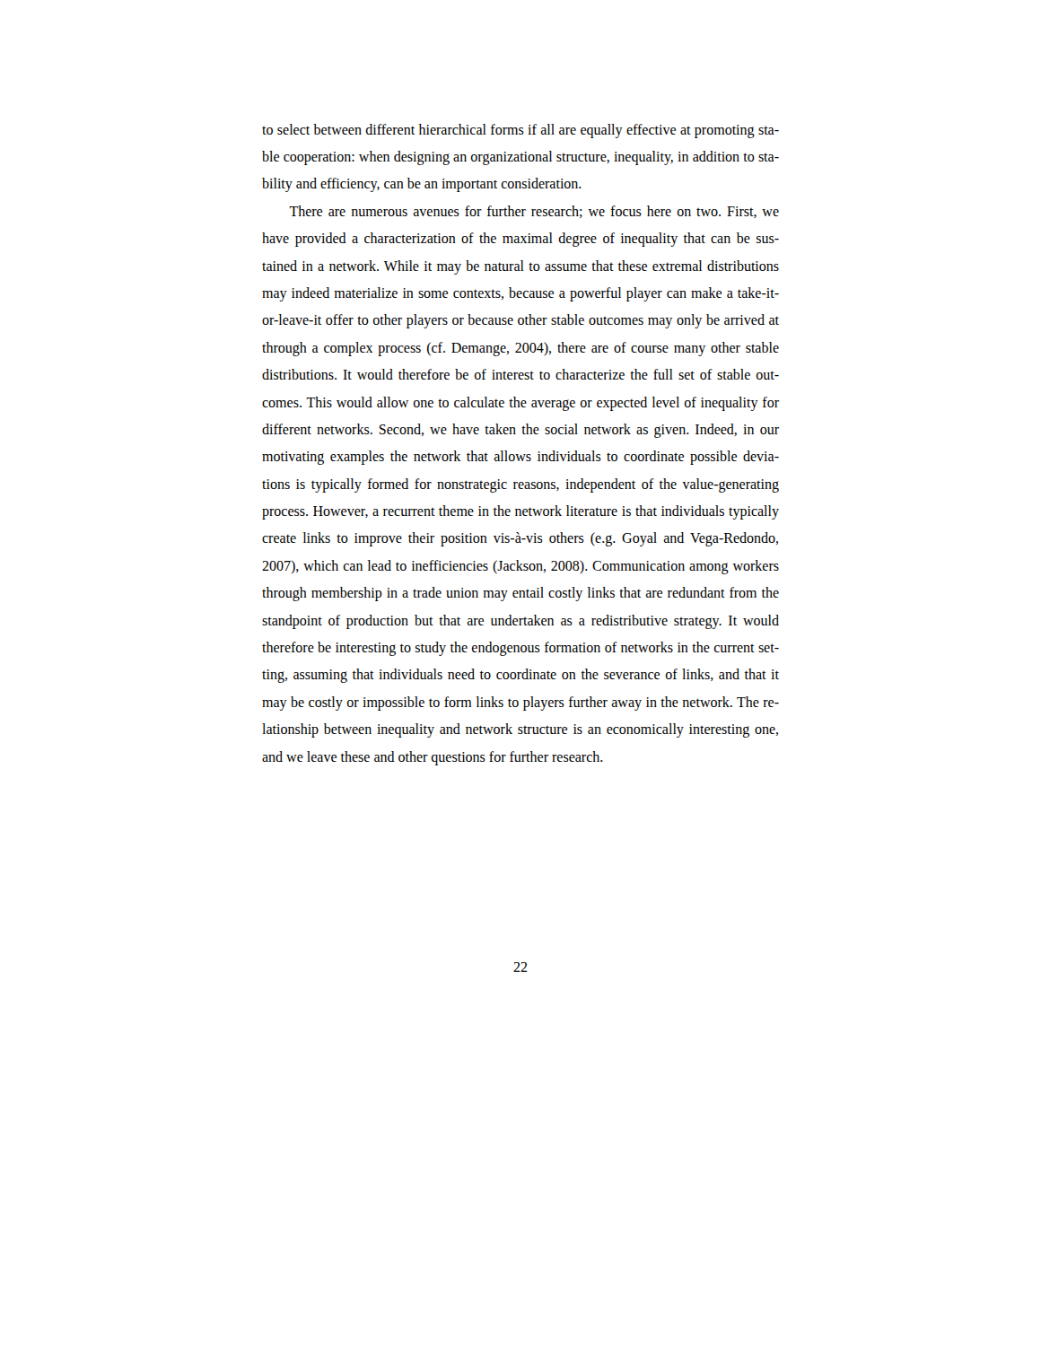to select between different hierarchical forms if all are equally effective at promoting stable cooperation: when designing an organizational structure, inequality, in addition to stability and efficiency, can be an important consideration.
There are numerous avenues for further research; we focus here on two. First, we have provided a characterization of the maximal degree of inequality that can be sustained in a network. While it may be natural to assume that these extremal distributions may indeed materialize in some contexts, because a powerful player can make a take-it-or-leave-it offer to other players or because other stable outcomes may only be arrived at through a complex process (cf. Demange, 2004), there are of course many other stable distributions. It would therefore be of interest to characterize the full set of stable outcomes. This would allow one to calculate the average or expected level of inequality for different networks. Second, we have taken the social network as given. Indeed, in our motivating examples the network that allows individuals to coordinate possible deviations is typically formed for nonstrategic reasons, independent of the value-generating process. However, a recurrent theme in the network literature is that individuals typically create links to improve their position vis-à-vis others (e.g. Goyal and Vega-Redondo, 2007), which can lead to inefficiencies (Jackson, 2008). Communication among workers through membership in a trade union may entail costly links that are redundant from the standpoint of production but that are undertaken as a redistributive strategy. It would therefore be interesting to study the endogenous formation of networks in the current setting, assuming that individuals need to coordinate on the severance of links, and that it may be costly or impossible to form links to players further away in the network. The relationship between inequality and network structure is an economically interesting one, and we leave these and other questions for further research.
22